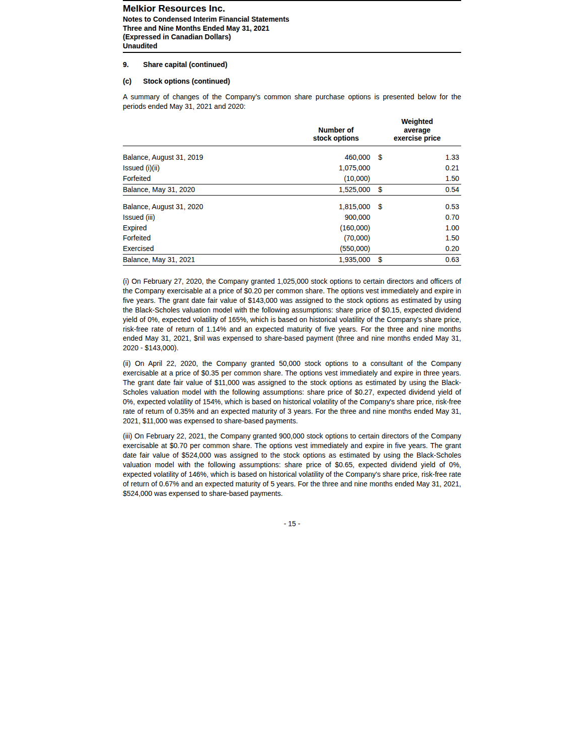Melkior Resources Inc.
Notes to Condensed Interim Financial Statements
Three and Nine Months Ended May 31, 2021
(Expressed in Canadian Dollars)
Unaudited
9. Share capital (continued)
(c) Stock options (continued)
A summary of changes of the Company’s common share purchase options is presented below for the periods ended May 31, 2021 and 2020:
| | Number of stock options | Weighted average exercise price |
| --- | --- | --- |
| Balance, August 31, 2019 | 460,000 | $ | 1.33 |
| Issued (i)(ii) | 1,075,000 | | 0.21 |
| Forfeited | (10,000) | | 1.50 |
| Balance, May 31, 2020 | 1,525,000 | $ | 0.54 |
| Balance, August 31, 2020 | 1,815,000 | $ | 0.53 |
| Issued (iii) | 900,000 | | 0.70 |
| Expired | (160,000) | | 1.00 |
| Forfeited | (70,000) | | 1.50 |
| Exercised | (550,000) | | 0.20 |
| Balance, May 31, 2021 | 1,935,000 | $ | 0.63 |
(i) On February 27, 2020, the Company granted 1,025,000 stock options to certain directors and officers of the Company exercisable at a price of $0.20 per common share. The options vest immediately and expire in five years. The grant date fair value of $143,000 was assigned to the stock options as estimated by using the Black-Scholes valuation model with the following assumptions: share price of $0.15, expected dividend yield of 0%, expected volatility of 165%, which is based on historical volatility of the Company's share price, risk-free rate of return of 1.14% and an expected maturity of five years. For the three and nine months ended May 31, 2021, $nil was expensed to share-based payment (three and nine months ended May 31, 2020 - $143,000).
(ii) On April 22, 2020, the Company granted 50,000 stock options to a consultant of the Company exercisable at a price of $0.35 per common share. The options vest immediately and expire in three years. The grant date fair value of $11,000 was assigned to the stock options as estimated by using the Black-Scholes valuation model with the following assumptions: share price of $0.27, expected dividend yield of 0%, expected volatility of 154%, which is based on historical volatility of the Company's share price, risk-free rate of return of 0.35% and an expected maturity of 3 years. For the three and nine months ended May 31, 2021, $11,000 was expensed to share-based payments.
(iii) On February 22, 2021, the Company granted 900,000 stock options to certain directors of the Company exercisable at $0.70 per common share. The options vest immediately and expire in five years. The grant date fair value of $524,000 was assigned to the stock options as estimated by using the Black-Scholes valuation model with the following assumptions: share price of $0.65, expected dividend yield of 0%, expected volatility of 146%, which is based on historical volatility of the Company's share price, risk-free rate of return of 0.67% and an expected maturity of 5 years. For the three and nine months ended May 31, 2021, $524,000 was expensed to share-based payments.
- 15 -